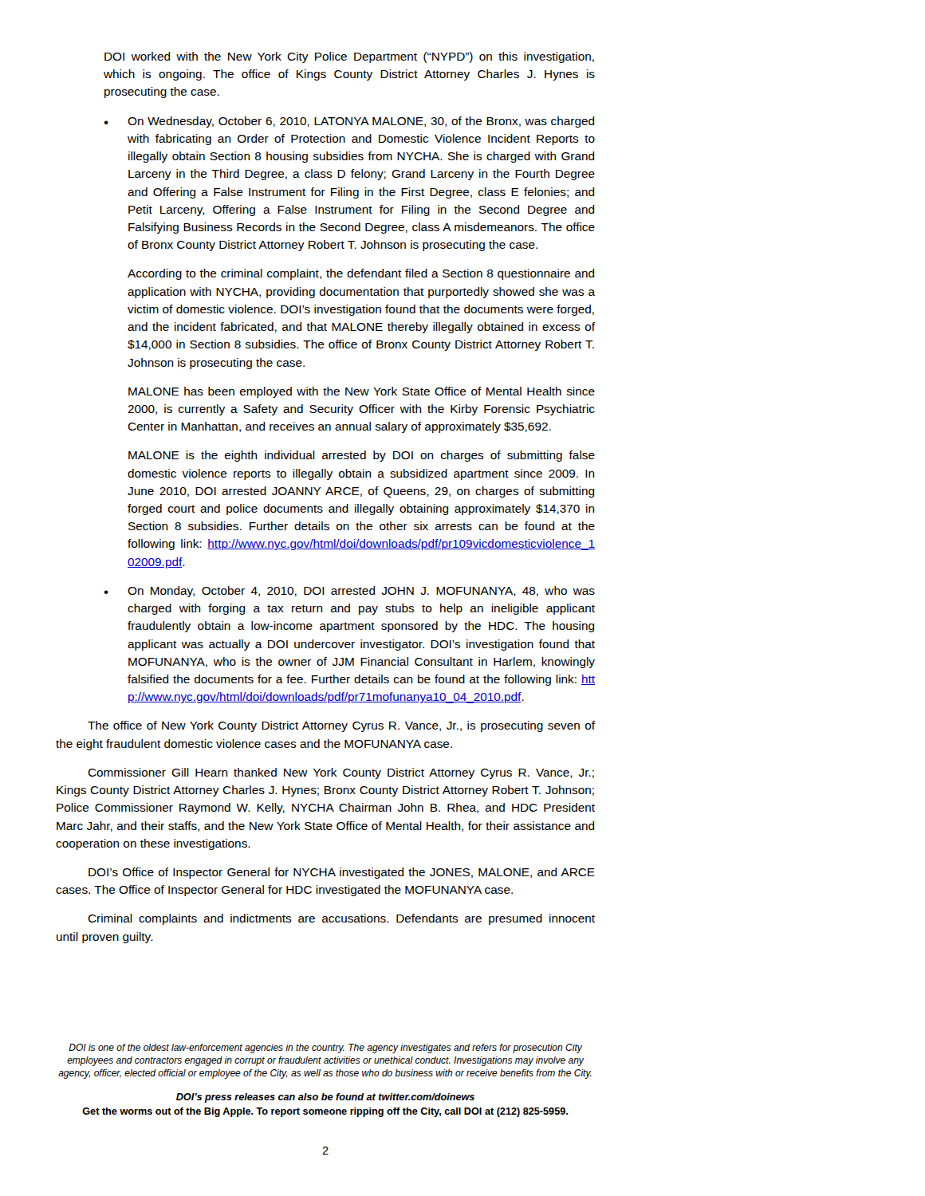DOI worked with the New York City Police Department (“NYPD”) on this investigation, which is ongoing. The office of Kings County District Attorney Charles J. Hynes is prosecuting the case.
On Wednesday, October 6, 2010, LATONYA MALONE, 30, of the Bronx, was charged with fabricating an Order of Protection and Domestic Violence Incident Reports to illegally obtain Section 8 housing subsidies from NYCHA. She is charged with Grand Larceny in the Third Degree, a class D felony; Grand Larceny in the Fourth Degree and Offering a False Instrument for Filing in the First Degree, class E felonies; and Petit Larceny, Offering a False Instrument for Filing in the Second Degree and Falsifying Business Records in the Second Degree, class A misdemeanors. The office of Bronx County District Attorney Robert T. Johnson is prosecuting the case.
According to the criminal complaint, the defendant filed a Section 8 questionnaire and application with NYCHA, providing documentation that purportedly showed she was a victim of domestic violence. DOI’s investigation found that the documents were forged, and the incident fabricated, and that MALONE thereby illegally obtained in excess of $14,000 in Section 8 subsidies. The office of Bronx County District Attorney Robert T. Johnson is prosecuting the case.
MALONE has been employed with the New York State Office of Mental Health since 2000, is currently a Safety and Security Officer with the Kirby Forensic Psychiatric Center in Manhattan, and receives an annual salary of approximately $35,692.
MALONE is the eighth individual arrested by DOI on charges of submitting false domestic violence reports to illegally obtain a subsidized apartment since 2009. In June 2010, DOI arrested JOANNY ARCE, of Queens, 29, on charges of submitting forged court and police documents and illegally obtaining approximately $14,370 in Section 8 subsidies. Further details on the other six arrests can be found at the following link: http://www.nyc.gov/html/doi/downloads/pdf/pr109vicdomesticviolence_102009.pdf.
On Monday, October 4, 2010, DOI arrested JOHN J. MOFUNANYA, 48, who was charged with forging a tax return and pay stubs to help an ineligible applicant fraudulently obtain a low-income apartment sponsored by the HDC. The housing applicant was actually a DOI undercover investigator. DOI’s investigation found that MOFUNANYA, who is the owner of JJM Financial Consultant in Harlem, knowingly falsified the documents for a fee. Further details can be found at the following link: http://www.nyc.gov/html/doi/downloads/pdf/pr71mofunanya10_04_2010.pdf.
The office of New York County District Attorney Cyrus R. Vance, Jr., is prosecuting seven of the eight fraudulent domestic violence cases and the MOFUNANYA case.
Commissioner Gill Hearn thanked New York County District Attorney Cyrus R. Vance, Jr.; Kings County District Attorney Charles J. Hynes; Bronx County District Attorney Robert T. Johnson; Police Commissioner Raymond W. Kelly, NYCHA Chairman John B. Rhea, and HDC President Marc Jahr, and their staffs, and the New York State Office of Mental Health, for their assistance and cooperation on these investigations.
DOI’s Office of Inspector General for NYCHA investigated the JONES, MALONE, and ARCE cases. The Office of Inspector General for HDC investigated the MOFUNANYA case.
Criminal complaints and indictments are accusations. Defendants are presumed innocent until proven guilty.
DOI is one of the oldest law-enforcement agencies in the country. The agency investigates and refers for prosecution City employees and contractors engaged in corrupt or fraudulent activities or unethical conduct. Investigations may involve any agency, officer, elected official or employee of the City, as well as those who do business with or receive benefits from the City.
DOI’s press releases can also be found at twitter.com/doinews
Get the worms out of the Big Apple. To report someone ripping off the City, call DOI at (212) 825-5959.
2